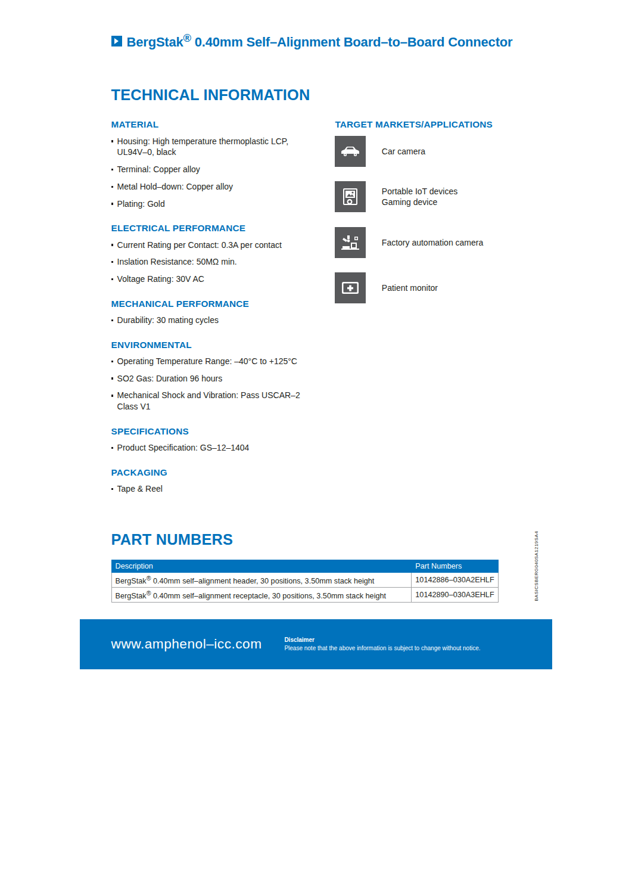BergStak® 0.40mm Self–Alignment Board–to–Board Connector
TECHNICAL INFORMATION
MATERIAL
Housing: High temperature thermoplastic LCP, UL94V–0, black
Terminal: Copper alloy
Metal Hold–down: Copper alloy
Plating: Gold
ELECTRICAL PERFORMANCE
Current Rating per Contact: 0.3A per contact
Inslation Resistance: 50MΩ min.
Voltage Rating: 30V AC
MECHANICAL PERFORMANCE
Durability: 30 mating cycles
ENVIRONMENTAL
Operating Temperature Range: –40°C to +125°C
SO2 Gas: Duration 96 hours
Mechanical Shock and Vibration: Pass USCAR–2 Class V1
SPECIFICATIONS
Product Specification: GS–12–1404
PACKAGING
Tape & Reel
TARGET MARKETS/APPLICATIONS
Car camera
Portable IoT devices
Gaming device
Factory automation camera
Patient monitor
PART NUMBERS
| Description | Part Numbers |
| --- | --- |
| BergStak ® 0.40mm self–alignment header, 30 positions, 3.50mm stack height | 10142886–030A2EHLF |
| BergStak ® 0.40mm self–alignment receptacle, 30 positions, 3.50mm stack height | 10142890–030A3EHLF |
BASICSBERG040SA1219SA4
www.amphenol–icc.com
Disclaimer Please note that the above information is subject to change without notice.